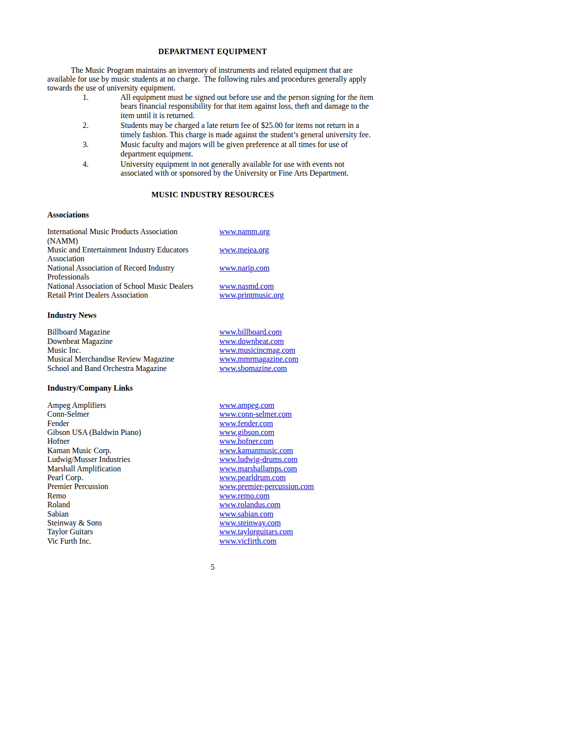DEPARTMENT EQUIPMENT
The Music Program maintains an inventory of instruments and related equipment that are available for use by music students at no charge. The following rules and procedures generally apply towards the use of university equipment.
All equipment must be signed out before use and the person signing for the item bears financial responsibility for that item against loss, theft and damage to the item until it is returned.
Students may be charged a late return fee of $25.00 for items not return in a timely fashion. This charge is made against the student’s general university fee.
Music faculty and majors will be given preference at all times for use of department equipment.
University equipment in not generally available for use with events not associated with or sponsored by the University or Fine Arts Department.
MUSIC INDUSTRY RESOURCES
Associations
| International Music Products Association (NAMM) | www.namm.org |
| Music and Entertainment Industry Educators Association | www.meiea.org |
| National Association of Record Industry Professionals | www.narip.com |
| National Association of School Music Dealers | www.nasmd.com |
| Retail Print Dealers Association | www.printmusic.org |
Industry News
| Billboard Magazine | www.billboard.com |
| Downbeat Magazine | www.downbeat.com |
| Music Inc. | www.musicincmag.com |
| Musical Merchandise Review Magazine | www.mmrmagazine.com |
| School and Band Orchestra Magazine | www.sbomazine.com |
Industry/Company Links
| Ampeg Amplifiers | www.ampeg.com |
| Conn-Selmer | www.conn-selmer.com |
| Fender | www.fender.com |
| Gibson USA (Baldwin Piano) | www.gibson.com |
| Hofner | www.hofner.com |
| Kaman Music Corp. | www.kamanmusic.com |
| Ludwig/Musser Industries | www.ludwig-drums.com |
| Marshall Amplification | www.marshallamps.com |
| Pearl Corp. | www.pearldrum.com |
| Premier Percussion | www.premier-percussion.com |
| Remo | www.remo.com |
| Roland | www.rolandus.com |
| Sabian | www.sabian.com |
| Steinway & Sons | www.steinway.com |
| Taylor Guitars | www.taylorguitars.com |
| Vic Furth Inc. | www.vicfirth.com |
5